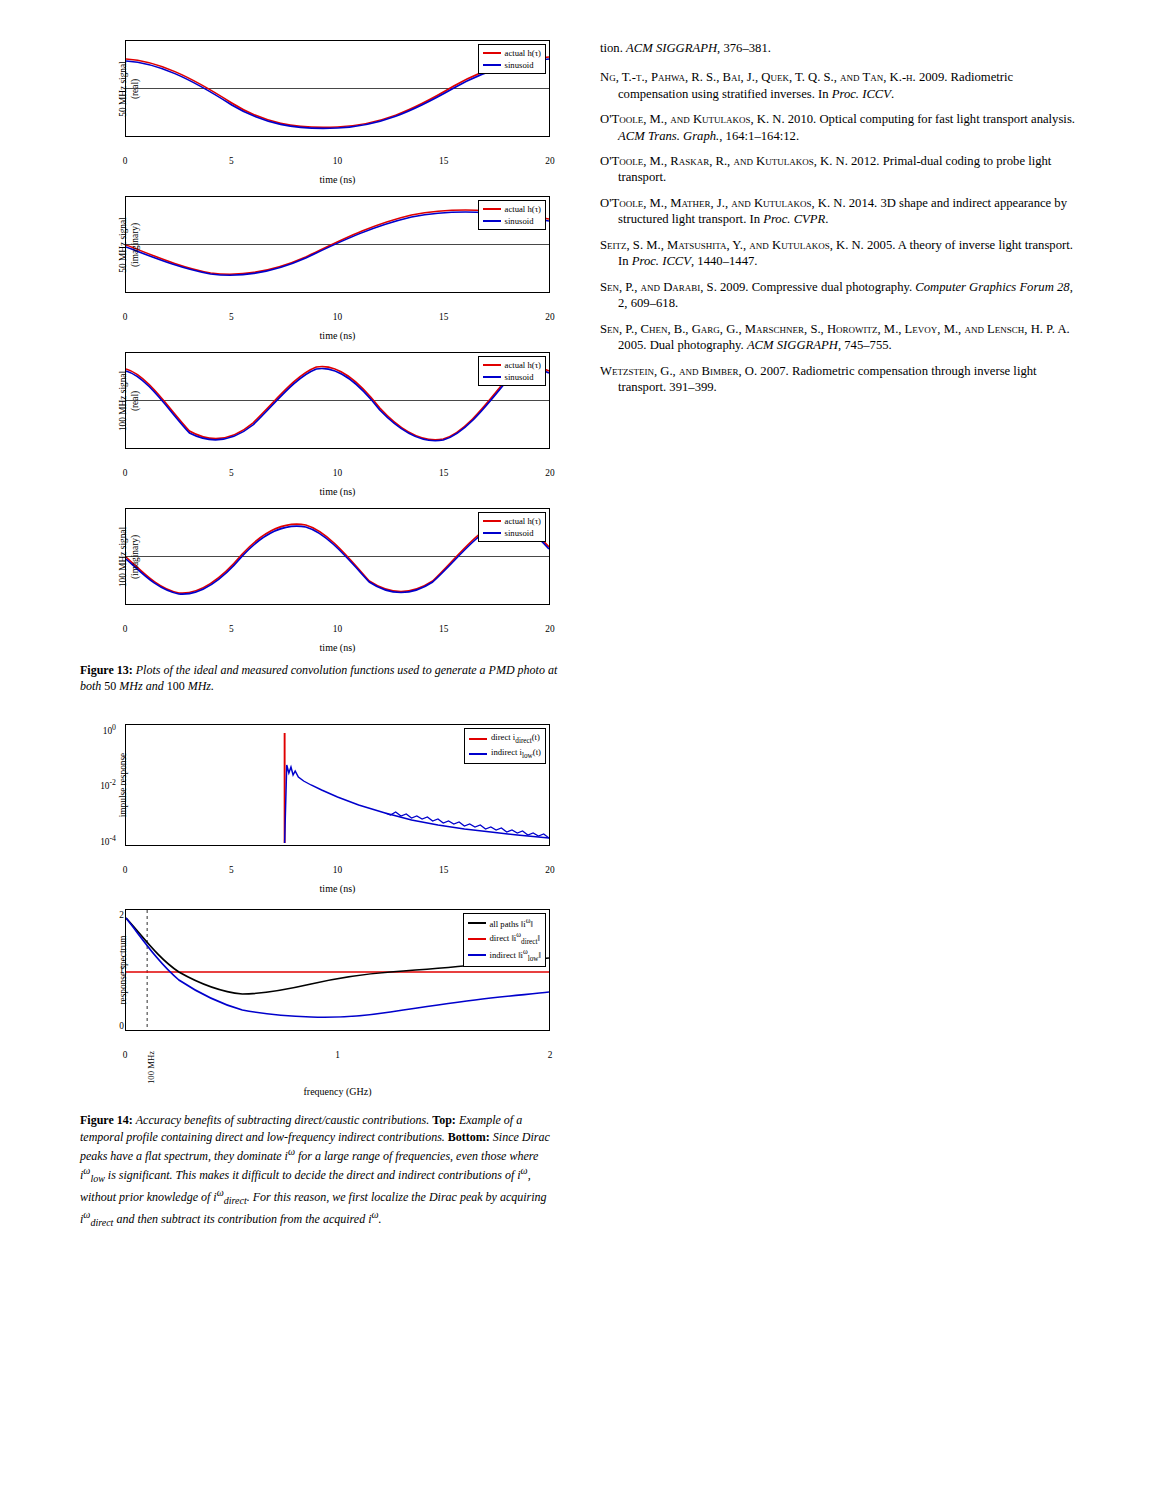50 MHz signal
(real)
actual h(τ)
sinusoid
0 5 10 15 20
time (ns)
50 MHz signal
(imaginary)
actual h(τ)
sinusoid
0 5 10 15 20
time (ns)
100 MHz signal
(real)
actual h(τ)
sinusoid
0 5 10 15 20
time (ns)
100 MHz signal
(imaginary)
actual h(τ)
sinusoid
0 5 10 15 20
time (ns)
Figure 13: Plots of the ideal and measured convolution functions used to generate a PMD photo at both 50 MHz and 100 MHz.
impulse response
100 10-2 10-4
direct idirect(t)
indirect ilow(t)
0 5 10 15 20
time (ns)
response spectrum
2 1 0
all paths ‖iω‖
direct ‖iωdirect‖
indirect ‖iωlow‖
0 1 2 100 MHz
frequency (GHz)
Figure 14: Accuracy benefits of subtracting direct/caustic contributions. Top: Example of a temporal profile containing direct and low-frequency indirect contributions. Bottom: Since Dirac peaks have a flat spectrum, they dominate iω for a large range of frequencies, even those where iωlow is significant. This makes it difficult to decide the direct and indirect contributions of iω, without prior knowledge of iωdirect. For this reason, we first localize the Dirac peak by acquiring iωdirect and then subtract its contribution from the acquired iω.
tion. ACM SIGGRAPH, 376–381.
Ng, T.-t., Pahwa, R. S., Bai, J., Quek, T. Q. S., and Tan, K.-h. 2009. Radiometric compensation using stratified inverses. In Proc. ICCV.
O'Toole, M., and Kutulakos, K. N. 2010. Optical computing for fast light transport analysis. ACM Trans. Graph., 164:1–164:12.
O'Toole, M., Raskar, R., and Kutulakos, K. N. 2012. Primal-dual coding to probe light transport.
O'Toole, M., Mather, J., and Kutulakos, K. N. 2014. 3D shape and indirect appearance by structured light transport. In Proc. CVPR.
Seitz, S. M., Matsushita, Y., and Kutulakos, K. N. 2005. A theory of inverse light transport. In Proc. ICCV, 1440–1447.
Sen, P., and Darabi, S. 2009. Compressive dual photography. Computer Graphics Forum 28, 2, 609–618.
Sen, P., Chen, B., Garg, G., Marschner, S., Horowitz, M., Levoy, M., and Lensch, H. P. A. 2005. Dual photography. ACM SIGGRAPH, 745–755.
Wetzstein, G., and Bimber, O. 2007. Radiometric compensation through inverse light transport. 391–399.